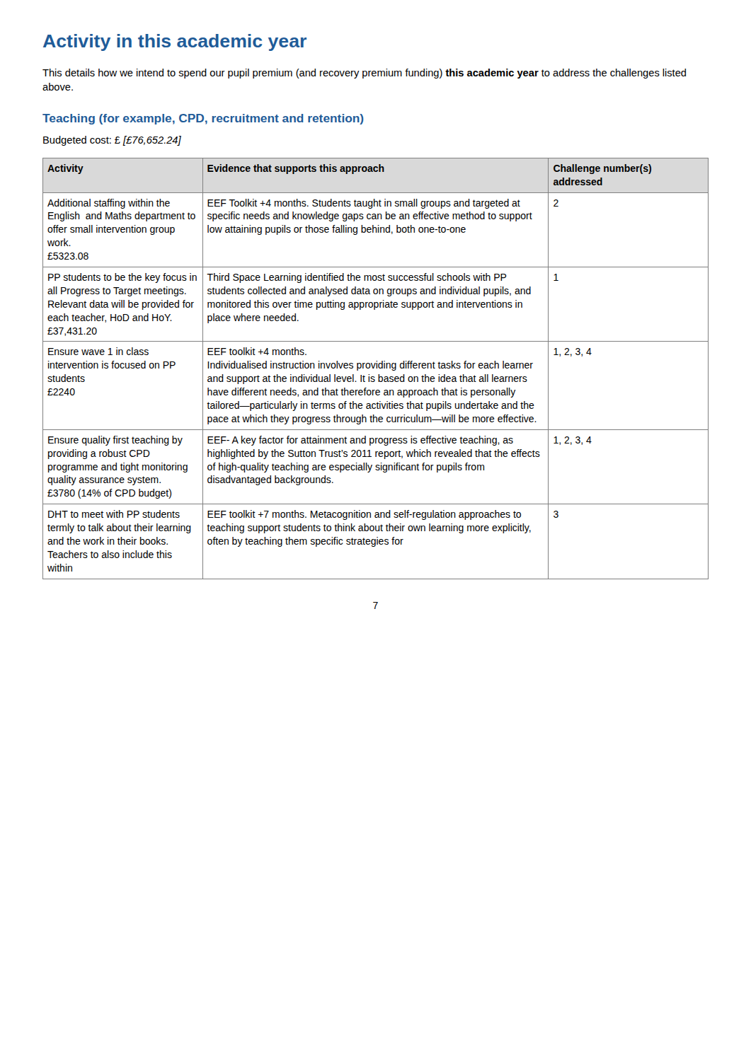Activity in this academic year
This details how we intend to spend our pupil premium (and recovery premium funding) this academic year to address the challenges listed above.
Teaching (for example, CPD, recruitment and retention)
Budgeted cost: £ [£76,652.24]
| Activity | Evidence that supports this approach | Challenge number(s) addressed |
| --- | --- | --- |
| Additional staffing within the English and Maths department to offer small intervention group work. £5323.08 | EEF Toolkit +4 months. Students taught in small groups and targeted at specific needs and knowledge gaps can be an effective method to support low attaining pupils or those falling behind, both one-to-one | 2 |
| PP students to be the key focus in all Progress to Target meetings. Relevant data will be provided for each teacher, HoD and HoY. £37,431.20 | Third Space Learning identified the most successful schools with PP students collected and analysed data on groups and individual pupils, and monitored this over time putting appropriate support and interventions in place where needed. | 1 |
| Ensure wave 1 in class intervention is focused on PP students £2240 | EEF toolkit +4 months. Individualised instruction involves providing different tasks for each learner and support at the individual level. It is based on the idea that all learners have different needs, and that therefore an approach that is personally tailored—particularly in terms of the activities that pupils undertake and the pace at which they progress through the curriculum—will be more effective. | 1, 2, 3, 4 |
| Ensure quality first teaching by providing a robust CPD programme and tight monitoring quality assurance system. £3780 (14% of CPD budget) | EEF- A key factor for attainment and progress is effective teaching, as highlighted by the Sutton Trust’s 2011 report, which revealed that the effects of high-quality teaching are especially significant for pupils from disadvantaged backgrounds. | 1, 2, 3, 4 |
| DHT to meet with PP students termly to talk about their learning and the work in their books. Teachers to also include this within | EEF toolkit +7 months. Metacognition and self-regulation approaches to teaching support students to think about their own learning more explicitly, often by teaching them specific strategies for | 3 |
7